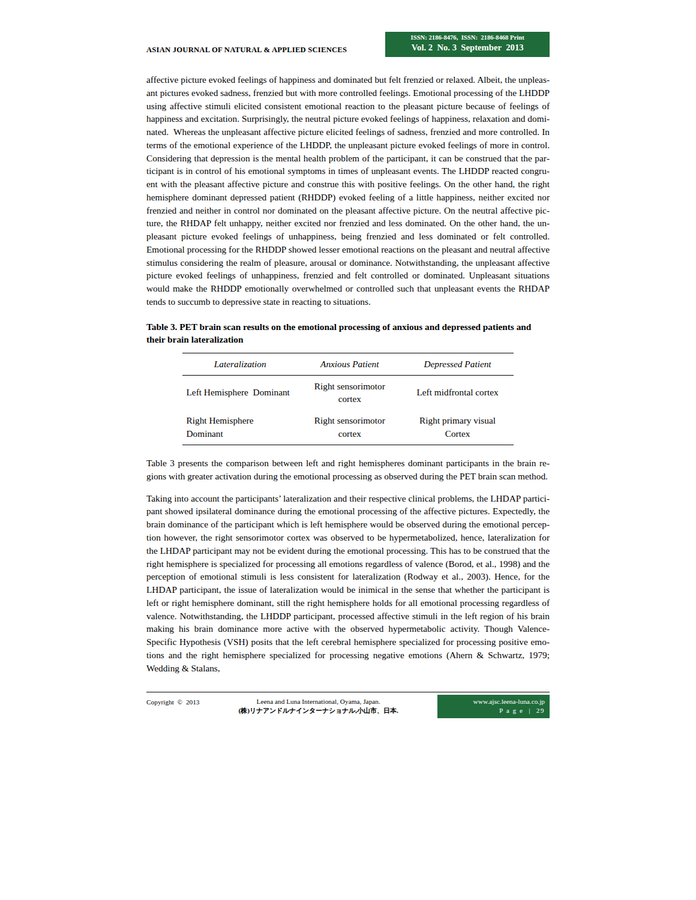Asian Journal of Natural & Applied Sciences
ISSN: 2186-8476, ISSN: 2186-8468 Print
Vol. 2 No. 3 September 2013
affective picture evoked feelings of happiness and dominated but felt frenzied or relaxed. Albeit, the unpleasant pictures evoked sadness, frenzied but with more controlled feelings. Emotional processing of the LHDDP using affective stimuli elicited consistent emotional reaction to the pleasant picture because of feelings of happiness and excitation. Surprisingly, the neutral picture evoked feelings of happiness, relaxation and dominated. Whereas the unpleasant affective picture elicited feelings of sadness, frenzied and more controlled. In terms of the emotional experience of the LHDDP, the unpleasant picture evoked feelings of more in control. Considering that depression is the mental health problem of the participant, it can be construed that the participant is in control of his emotional symptoms in times of unpleasant events. The LHDDP reacted congruent with the pleasant affective picture and construe this with positive feelings. On the other hand, the right hemisphere dominant depressed patient (RHDDP) evoked feeling of a little happiness, neither excited nor frenzied and neither in control nor dominated on the pleasant affective picture. On the neutral affective picture, the RHDAP felt unhappy, neither excited nor frenzied and less dominated. On the other hand, the unpleasant picture evoked feelings of unhappiness, being frenzied and less dominated or felt controlled. Emotional processing for the RHDDP showed lesser emotional reactions on the pleasant and neutral affective stimulus considering the realm of pleasure, arousal or dominance. Notwithstanding, the unpleasant affective picture evoked feelings of unhappiness, frenzied and felt controlled or dominated. Unpleasant situations would make the RHDDP emotionally overwhelmed or controlled such that unpleasant events the RHDAP tends to succumb to depressive state in reacting to situations.
Table 3. PET brain scan results on the emotional processing of anxious and depressed patients and their brain lateralization
| Lateralization | Anxious Patient | Depressed Patient |
| --- | --- | --- |
| Left Hemisphere Dominant | Right sensorimotor cortex | Left midfrontal cortex |
| Right Hemisphere Dominant | Right sensorimotor cortex | Right primary visual Cortex |
Table 3 presents the comparison between left and right hemispheres dominant participants in the brain regions with greater activation during the emotional processing as observed during the PET brain scan method.
Taking into account the participants’ lateralization and their respective clinical problems, the LHDAP participant showed ipsilateral dominance during the emotional processing of the affective pictures. Expectedly, the brain dominance of the participant which is left hemisphere would be observed during the emotional perception however, the right sensorimotor cortex was observed to be hypermetabolized, hence, lateralization for the LHDAP participant may not be evident during the emotional processing. This has to be construed that the right hemisphere is specialized for processing all emotions regardless of valence (Borod, et al., 1998) and the perception of emotional stimuli is less consistent for lateralization (Rodway et al., 2003). Hence, for the LHDAP participant, the issue of lateralization would be inimical in the sense that whether the participant is left or right hemisphere dominant, still the right hemisphere holds for all emotional processing regardless of valence. Notwithstanding, the LHDDP participant, processed affective stimuli in the left region of his brain making his brain dominance more active with the observed hypermetabolic activity. Though Valence-Specific Hypothesis (VSH) posits that the left cerebral hemisphere specialized for processing positive emotions and the right hemisphere specialized for processing negative emotions (Ahern & Schwartz, 1979; Wedding & Stalans,
Copyright © 2013
Leena and Luna International, Oyama, Japan.
(株)リナアンドルナインターナショナル,小山市、日本.
www.ajsc.leena-luna.co.jp
P a g e | 29